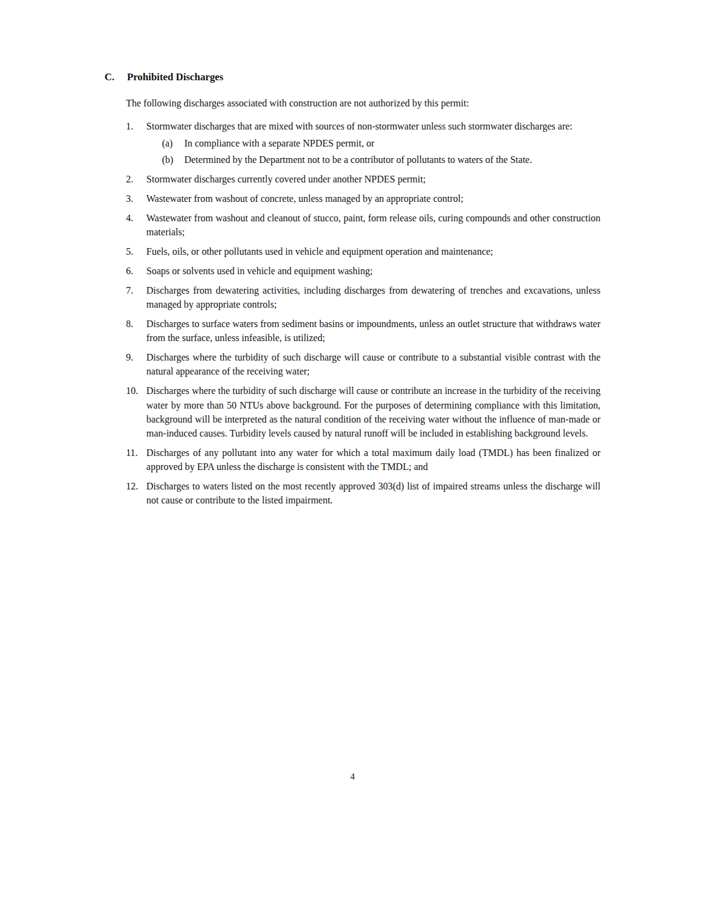C. Prohibited Discharges
The following discharges associated with construction are not authorized by this permit:
Stormwater discharges that are mixed with sources of non-stormwater unless such stormwater discharges are:
In compliance with a separate NPDES permit, or
Determined by the Department not to be a contributor of pollutants to waters of the State.
Stormwater discharges currently covered under another NPDES permit;
Wastewater from washout of concrete, unless managed by an appropriate control;
Wastewater from washout and cleanout of stucco, paint, form release oils, curing compounds and other construction materials;
Fuels, oils, or other pollutants used in vehicle and equipment operation and maintenance;
Soaps or solvents used in vehicle and equipment washing;
Discharges from dewatering activities, including discharges from dewatering of trenches and excavations, unless managed by appropriate controls;
Discharges to surface waters from sediment basins or impoundments, unless an outlet structure that withdraws water from the surface, unless infeasible, is utilized;
Discharges where the turbidity of such discharge will cause or contribute to a substantial visible contrast with the natural appearance of the receiving water;
Discharges where the turbidity of such discharge will cause or contribute an increase in the turbidity of the receiving water by more than 50 NTUs above background. For the purposes of determining compliance with this limitation, background will be interpreted as the natural condition of the receiving water without the influence of man-made or man-induced causes. Turbidity levels caused by natural runoff will be included in establishing background levels.
Discharges of any pollutant into any water for which a total maximum daily load (TMDL) has been finalized or approved by EPA unless the discharge is consistent with the TMDL; and
Discharges to waters listed on the most recently approved 303(d) list of impaired streams unless the discharge will not cause or contribute to the listed impairment.
4